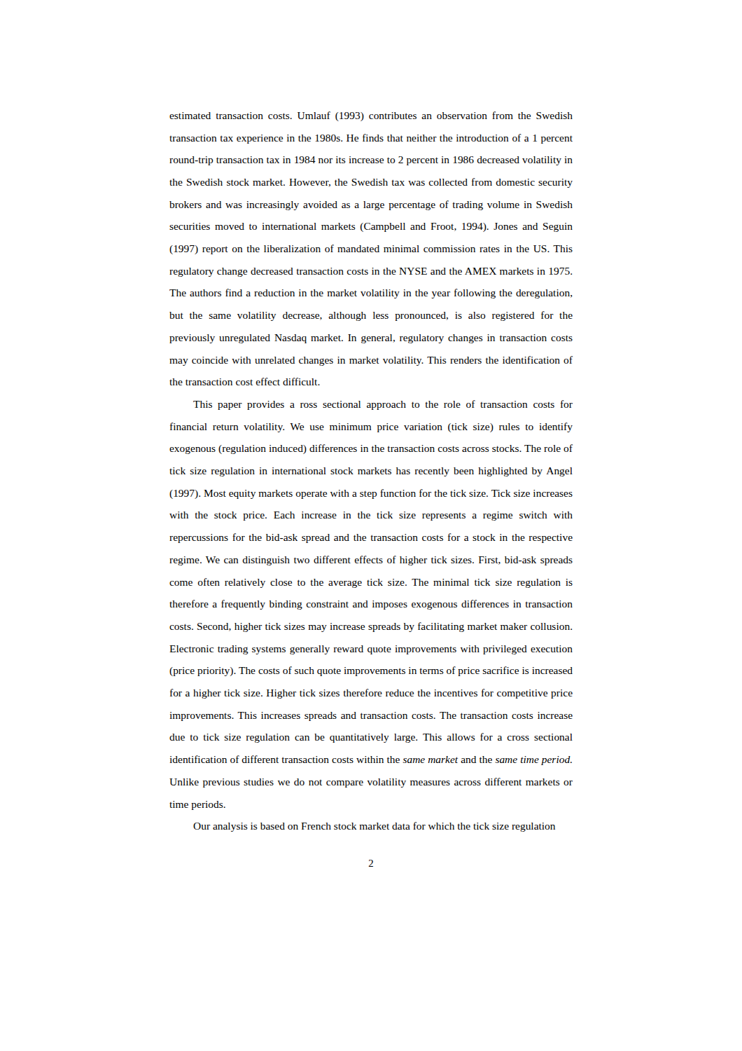estimated transaction costs. Umlauf (1993) contributes an observation from the Swedish transaction tax experience in the 1980s. He finds that neither the introduction of a 1 percent round-trip transaction tax in 1984 nor its increase to 2 percent in 1986 decreased volatility in the Swedish stock market. However, the Swedish tax was collected from domestic security brokers and was increasingly avoided as a large percentage of trading volume in Swedish securities moved to international markets (Campbell and Froot, 1994). Jones and Seguin (1997) report on the liberalization of mandated minimal commission rates in the US. This regulatory change decreased transaction costs in the NYSE and the AMEX markets in 1975. The authors find a reduction in the market volatility in the year following the deregulation, but the same volatility decrease, although less pronounced, is also registered for the previously unregulated Nasdaq market. In general, regulatory changes in transaction costs may coincide with unrelated changes in market volatility. This renders the identification of the transaction cost effect difficult.
This paper provides a ross sectional approach to the role of transaction costs for financial return volatility. We use minimum price variation (tick size) rules to identify exogenous (regulation induced) differences in the transaction costs across stocks. The role of tick size regulation in international stock markets has recently been highlighted by Angel (1997). Most equity markets operate with a step function for the tick size. Tick size increases with the stock price. Each increase in the tick size represents a regime switch with repercussions for the bid-ask spread and the transaction costs for a stock in the respective regime. We can distinguish two different effects of higher tick sizes. First, bid-ask spreads come often relatively close to the average tick size. The minimal tick size regulation is therefore a frequently binding constraint and imposes exogenous differences in transaction costs. Second, higher tick sizes may increase spreads by facilitating market maker collusion. Electronic trading systems generally reward quote improvements with privileged execution (price priority). The costs of such quote improvements in terms of price sacrifice is increased for a higher tick size. Higher tick sizes therefore reduce the incentives for competitive price improvements. This increases spreads and transaction costs. The transaction costs increase due to tick size regulation can be quantitatively large. This allows for a cross sectional identification of different transaction costs within the same market and the same time period. Unlike previous studies we do not compare volatility measures across different markets or time periods.
Our analysis is based on French stock market data for which the tick size regulation
2